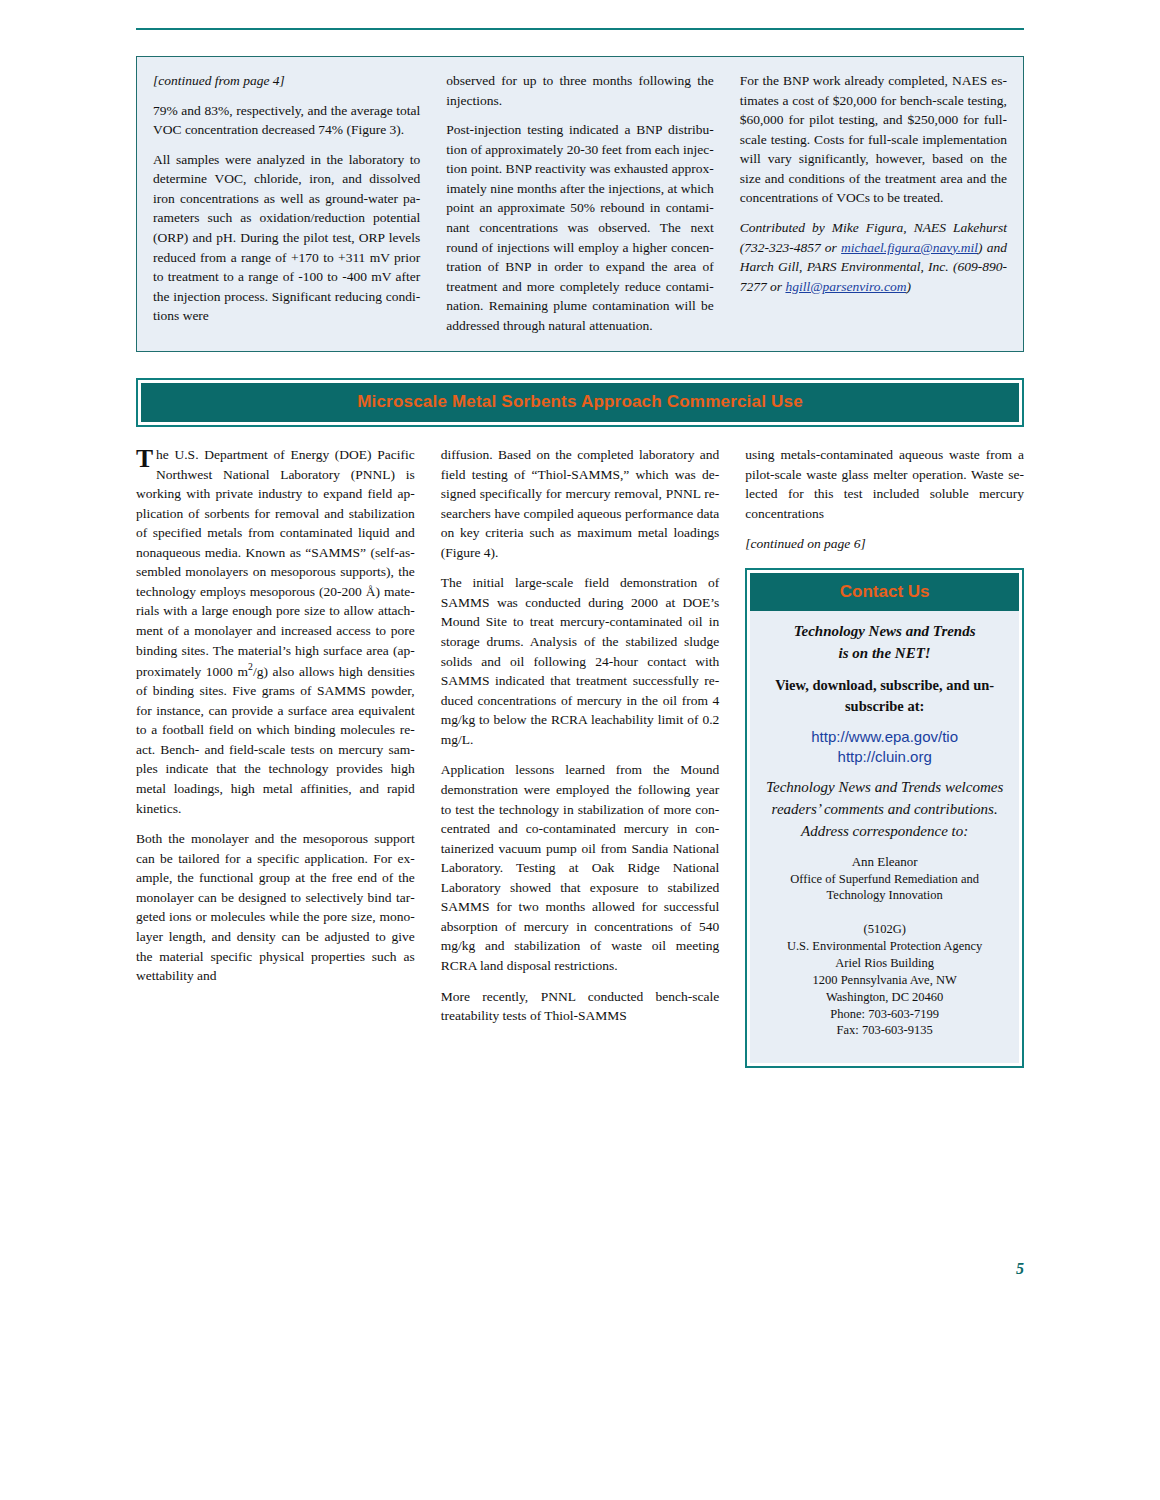[continued from page 4]
79% and 83%, respectively, and the average total VOC concentration decreased 74% (Figure 3).
All samples were analyzed in the laboratory to determine VOC, chloride, iron, and dissolved iron concentrations as well as ground-water parameters such as oxidation/reduction potential (ORP) and pH. During the pilot test, ORP levels reduced from a range of +170 to +311 mV prior to treatment to a range of -100 to -400 mV after the injection process. Significant reducing conditions were
observed for up to three months following the injections.
Post-injection testing indicated a BNP distribution of approximately 20-30 feet from each injection point. BNP reactivity was exhausted approximately nine months after the injections, at which point an approximate 50% rebound in contaminant concentrations was observed. The next round of injections will employ a higher concentration of BNP in order to expand the area of treatment and more completely reduce contamination. Remaining plume contamination will be addressed through natural attenuation.
For the BNP work already completed, NAES estimates a cost of $20,000 for bench-scale testing, $60,000 for pilot testing, and $250,000 for full-scale testing. Costs for full-scale implementation will vary significantly, however, based on the size and conditions of the treatment area and the concentrations of VOCs to be treated.
Contributed by Mike Figura, NAES Lakehurst (732-323-4857 or michael.figura@navy.mil) and Harch Gill, PARS Environmental, Inc. (609-890-7277 or hgill@parsenviro.com)
Microscale Metal Sorbents Approach Commercial Use
The U.S. Department of Energy (DOE) Pacific Northwest National Laboratory (PNNL) is working with private industry to expand field application of sorbents for removal and stabilization of specified metals from contaminated liquid and nonaqueous media. Known as “SAMMS” (self-assembled monolayers on mesoporous supports), the technology employs mesoporous (20-200 Å) materials with a large enough pore size to allow attachment of a monolayer and increased access to pore binding sites. The material’s high surface area (approximately 1000 m2/g) also allows high densities of binding sites. Five grams of SAMMS powder, for instance, can provide a surface area equivalent to a football field on which binding molecules react. Bench- and field-scale tests on mercury samples indicate that the technology provides high metal loadings, high metal affinities, and rapid kinetics.
Both the monolayer and the mesoporous support can be tailored for a specific application. For example, the functional group at the free end of the monolayer can be designed to selectively bind targeted ions or molecules while the pore size, monolayer length, and density can be adjusted to give the material specific physical properties such as wettability and
diffusion. Based on the completed laboratory and field testing of “Thiol-SAMMS,” which was designed specifically for mercury removal, PNNL researchers have compiled aqueous performance data on key criteria such as maximum metal loadings (Figure 4).
The initial large-scale field demonstration of SAMMS was conducted during 2000 at DOE’s Mound Site to treat mercury-contaminated oil in storage drums. Analysis of the stabilized sludge solids and oil following 24-hour contact with SAMMS indicated that treatment successfully reduced concentrations of mercury in the oil from 4 mg/kg to below the RCRA leachability limit of 0.2 mg/L.
Application lessons learned from the Mound demonstration were employed the following year to test the technology in stabilization of more concentrated and co-contaminated mercury in containerized vacuum pump oil from Sandia National Laboratory. Testing at Oak Ridge National Laboratory showed that exposure to stabilized SAMMS for two months allowed for successful absorption of mercury in concentrations of 540 mg/kg and stabilization of waste oil meeting RCRA land disposal restrictions.
More recently, PNNL conducted bench-scale treatability tests of Thiol-SAMMS
using metals-contaminated aqueous waste from a pilot-scale waste glass melter operation. Waste selected for this test included soluble mercury concentrations
[continued on page 6]
Contact Us
Technology News and Trends
is on the NET!
View, download, subscribe, and unsubscribe at:
http://www.epa.gov/tio
http://cluin.org
Technology News and Trends welcomes readers’ comments and contributions. Address correspondence to:
Ann Eleanor
Office of Superfund Remediation and Technology Innovation
(5102G)
U.S. Environmental Protection Agency
Ariel Rios Building
1200 Pennsylvania Ave, NW
Washington, DC 20460
Phone: 703-603-7199
Fax: 703-603-9135
5